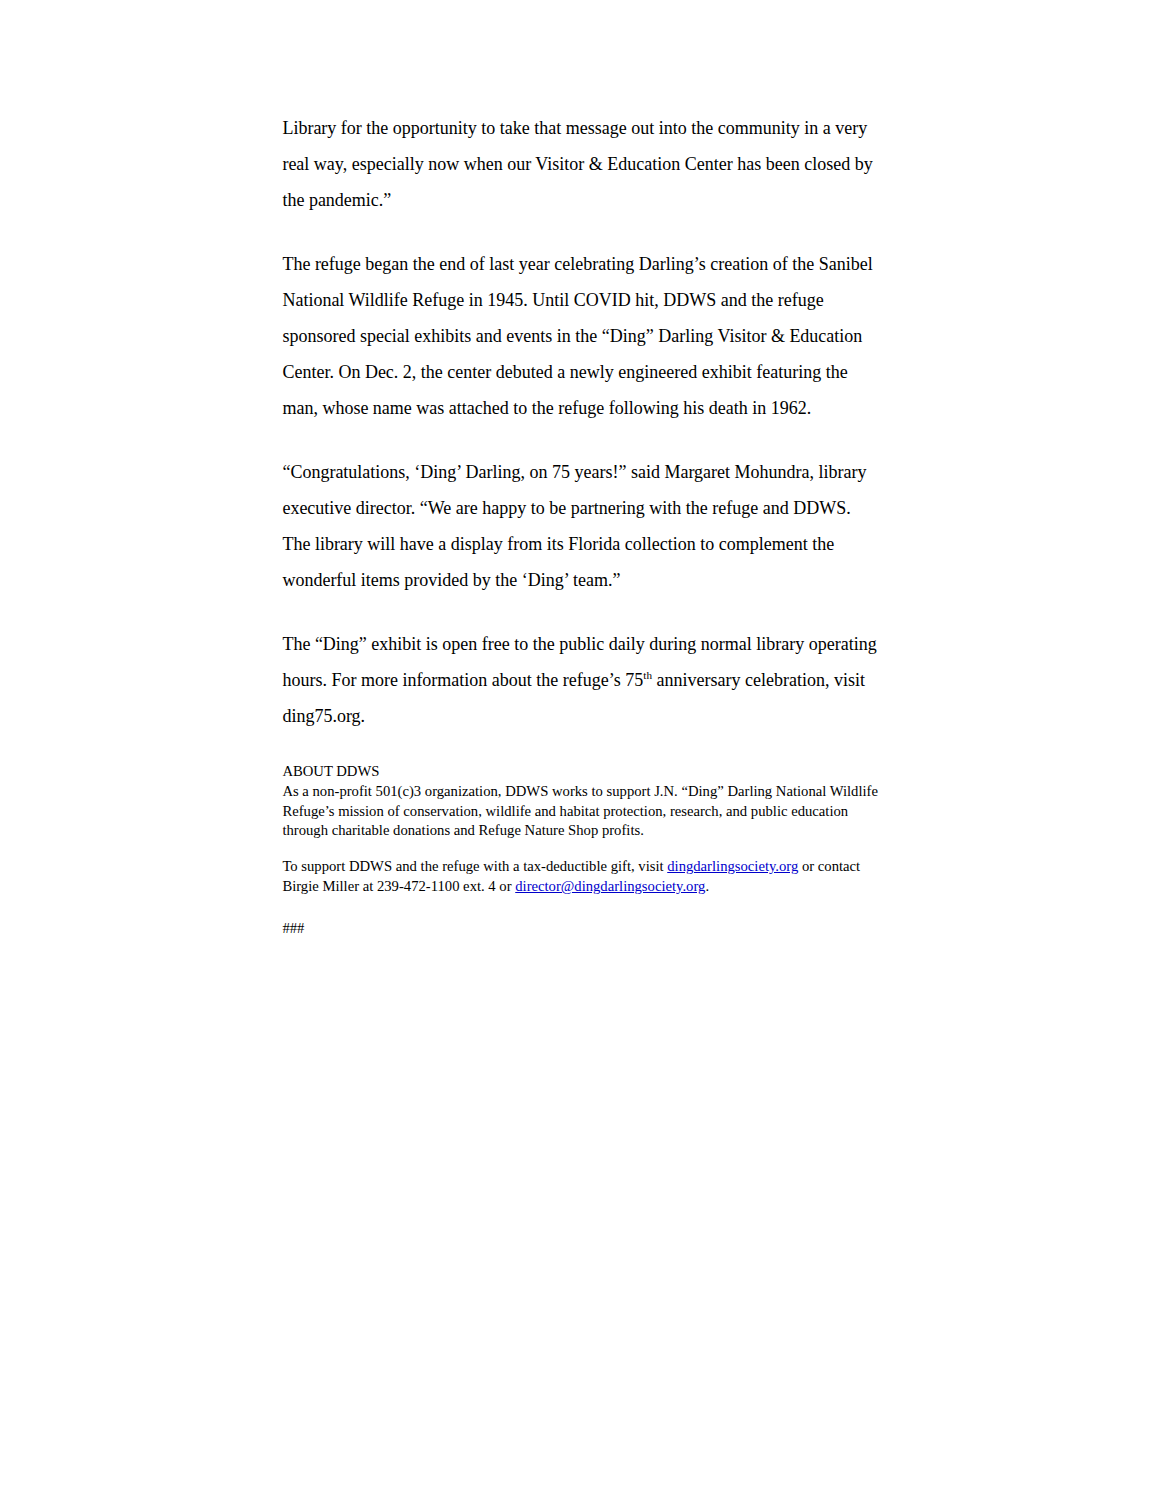Library for the opportunity to take that message out into the community in a very real way, especially now when our Visitor & Education Center has been closed by the pandemic.”
The refuge began the end of last year celebrating Darling’s creation of the Sanibel National Wildlife Refuge in 1945. Until COVID hit, DDWS and the refuge sponsored special exhibits and events in the “Ding” Darling Visitor & Education Center. On Dec. 2, the center debuted a newly engineered exhibit featuring the man, whose name was attached to the refuge following his death in 1962.
“Congratulations, ‘Ding’ Darling, on 75 years!” said Margaret Mohundra, library executive director. “We are happy to be partnering with the refuge and DDWS. The library will have a display from its Florida collection to complement the wonderful items provided by the ‘Ding’ team.”
The “Ding” exhibit is open free to the public daily during normal library operating hours. For more information about the refuge’s 75th anniversary celebration, visit ding75.org.
ABOUT DDWS
As a non-profit 501(c)3 organization, DDWS works to support J.N. “Ding” Darling National Wildlife Refuge’s mission of conservation, wildlife and habitat protection, research, and public education through charitable donations and Refuge Nature Shop profits.
To support DDWS and the refuge with a tax-deductible gift, visit dingdarlingsociety.org or contact Birgie Miller at 239-472-1100 ext. 4 or director@dingdarlingsociety.org.
###